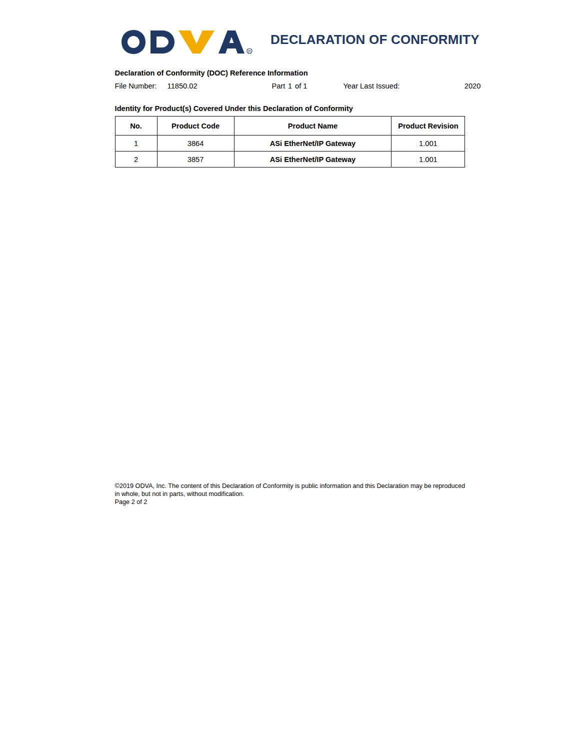R
DECLARATION OF CONFORMITY
Declaration of Conformity (DOC) Reference Information
File Number: 11850.02 Part1of 1 Year Last Issued: 2020
Identity for Product(s) Covered Under this Declaration of Conformity
| No. | Product Code | Product Name | Product Revision |
| --- | --- | --- | --- |
| 1 | 3864 | ASi EtherNet/IP Gateway | 1.001 |
| 2 | 3857 | ASi EtherNet/IP Gateway | 1.001 |
©2019 ODVA, Inc. The content of this Declaration of Conformity is public information and this Declaration may be reproduced in whole, but not in parts, without modification.
Page 2 of 2